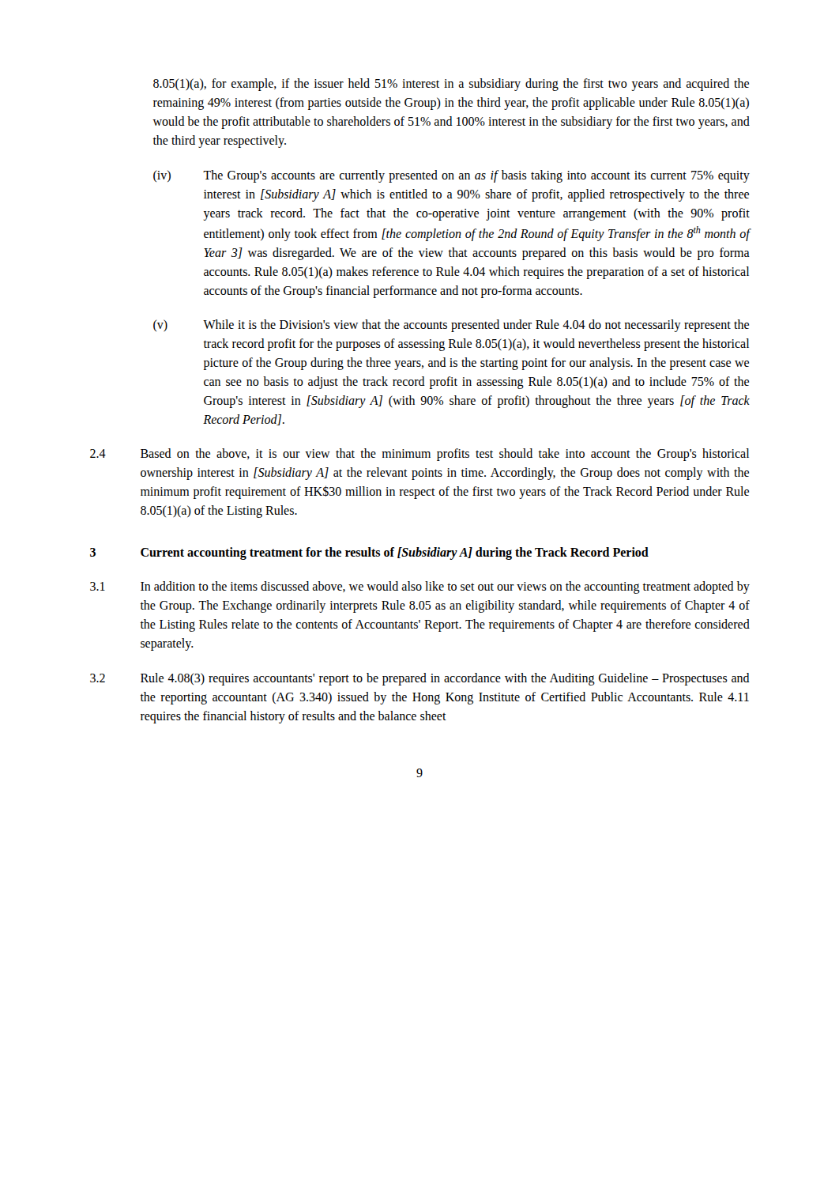8.05(1)(a), for example, if the issuer held 51% interest in a subsidiary during the first two years and acquired the remaining 49% interest (from parties outside the Group) in the third year, the profit applicable under Rule 8.05(1)(a) would be the profit attributable to shareholders of 51% and 100% interest in the subsidiary for the first two years, and the third year respectively.
(iv)
The Group's accounts are currently presented on an as if basis taking into account its current 75% equity interest in [Subsidiary A] which is entitled to a 90% share of profit, applied retrospectively to the three years track record. The fact that the co-operative joint venture arrangement (with the 90% profit entitlement) only took effect from [the completion of the 2nd Round of Equity Transfer in the 8th month of Year 3] was disregarded. We are of the view that accounts prepared on this basis would be pro forma accounts. Rule 8.05(1)(a) makes reference to Rule 4.04 which requires the preparation of a set of historical accounts of the Group's financial performance and not pro-forma accounts.
(v)
While it is the Division's view that the accounts presented under Rule 4.04 do not necessarily represent the track record profit for the purposes of assessing Rule 8.05(1)(a), it would nevertheless present the historical picture of the Group during the three years, and is the starting point for our analysis. In the present case we can see no basis to adjust the track record profit in assessing Rule 8.05(1)(a) and to include 75% of the Group's interest in [Subsidiary A] (with 90% share of profit) throughout the three years [of the Track Record Period].
2.4
Based on the above, it is our view that the minimum profits test should take into account the Group's historical ownership interest in [Subsidiary A] at the relevant points in time. Accordingly, the Group does not comply with the minimum profit requirement of HK$30 million in respect of the first two years of the Track Record Period under Rule 8.05(1)(a) of the Listing Rules.
3 Current accounting treatment for the results of [Subsidiary A] during the Track Record Period
3.1
In addition to the items discussed above, we would also like to set out our views on the accounting treatment adopted by the Group. The Exchange ordinarily interprets Rule 8.05 as an eligibility standard, while requirements of Chapter 4 of the Listing Rules relate to the contents of Accountants' Report. The requirements of Chapter 4 are therefore considered separately.
3.2
Rule 4.08(3) requires accountants' report to be prepared in accordance with the Auditing Guideline – Prospectuses and the reporting accountant (AG 3.340) issued by the Hong Kong Institute of Certified Public Accountants. Rule 4.11 requires the financial history of results and the balance sheet
9